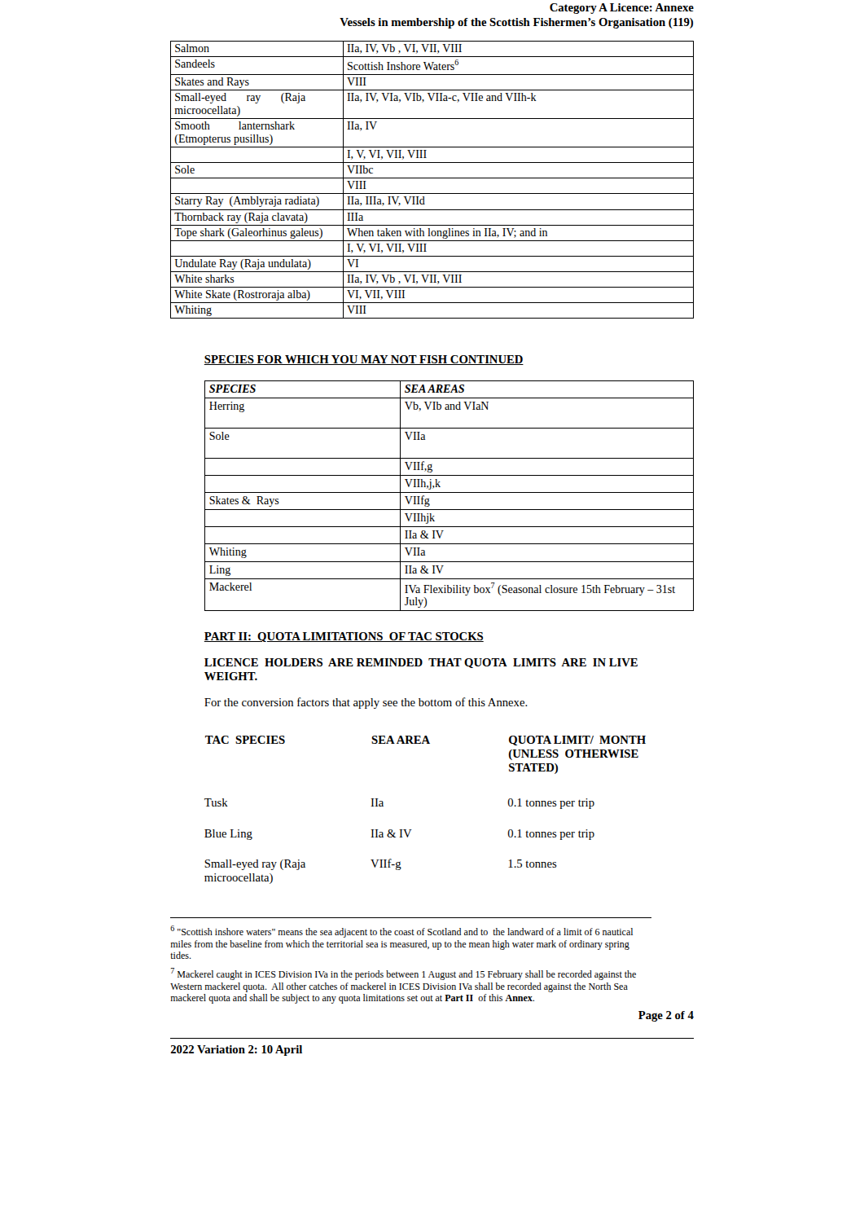Category A Licence: Annexe
Vessels in membership of the Scottish Fishermen’s Organisation (119)
| Salmon | IIa, IV, Vb , VI, VII, VIII |
| Sandeels | Scottish Inshore Waters 6 |
| Skates and Rays | VIII |
| Small-eyed ray (Raja microocellata) | IIa, IV, VIa, VIb, VIIa-c, VIIe and VIIh-k |
| Smooth lanternshark (Etmopterus pusillus) | IIa, IV |
| | I, V, VI, VII, VIII |
| Sole | VIIbc |
| | VIII |
| Starry Ray (Amblyraja radiata) | IIa, IIIa, IV, VIId |
| Thornback ray (Raja clavata) | IIIa |
| Tope shark (Galeorhinus galeus) | When taken with longlines in IIa, IV; and in |
| | I, V, VI, VII, VIII |
| Undulate Ray (Raja undulata) | VI |
| White sharks | IIa, IV, Vb , VI, VII, VIII |
| White Skate (Rostroraja alba) | VI, VII, VIII |
| Whiting | VIII |
SPECIES FOR WHICH YOU MAY NOT FISH CONTINUED
| SPECIES | SEA AREAS |
| Herring | Vb, VIb and VIaN |
| Sole | VIIa |
| | VIIf,g |
| | VIIh,j,k |
| Skates & Rays | VIIfg |
| | VIIhjk |
| | IIa & IV |
| Whiting | VIIa |
| Ling | IIa & IV |
| Mackerel | IVa Flexibility box 7 (Seasonal closure 15th February – 31st July) |
PART II: QUOTA LIMITATIONS OF TAC STOCKS
LICENCE HOLDERS ARE REMINDED THAT QUOTA LIMITS ARE IN LIVE WEIGHT.
For the conversion factors that apply see the bottom of this Annexe.
| TAC SPECIES | SEA AREA | QUOTA LIMIT/ MONTH (UNLESS OTHERWISE STATED) |
| --- | --- | --- |
| Tusk | IIa | 0.1 tonnes per trip |
| Blue Ling | IIa & IV | 0.1 tonnes per trip |
| Small-eyed ray (Raja microocellata) | VIIf-g | 1.5 tonnes |
6 "Scottish inshore waters" means the sea adjacent to the coast of Scotland and to the landward of a limit of 6 nautical miles from the baseline from which the territorial sea is measured, up to the mean high water mark of ordinary spring tides.
7 Mackerel caught in ICES Division IVa in the periods between 1 August and 15 February shall be recorded against the Western mackerel quota. All other catches of mackerel in ICES Division IVa shall be recorded against the North Sea mackerel quota and shall be subject to any quota limitations set out at Part II of this Annex.
Page 2 of 4
2022 Variation 2: 10 April